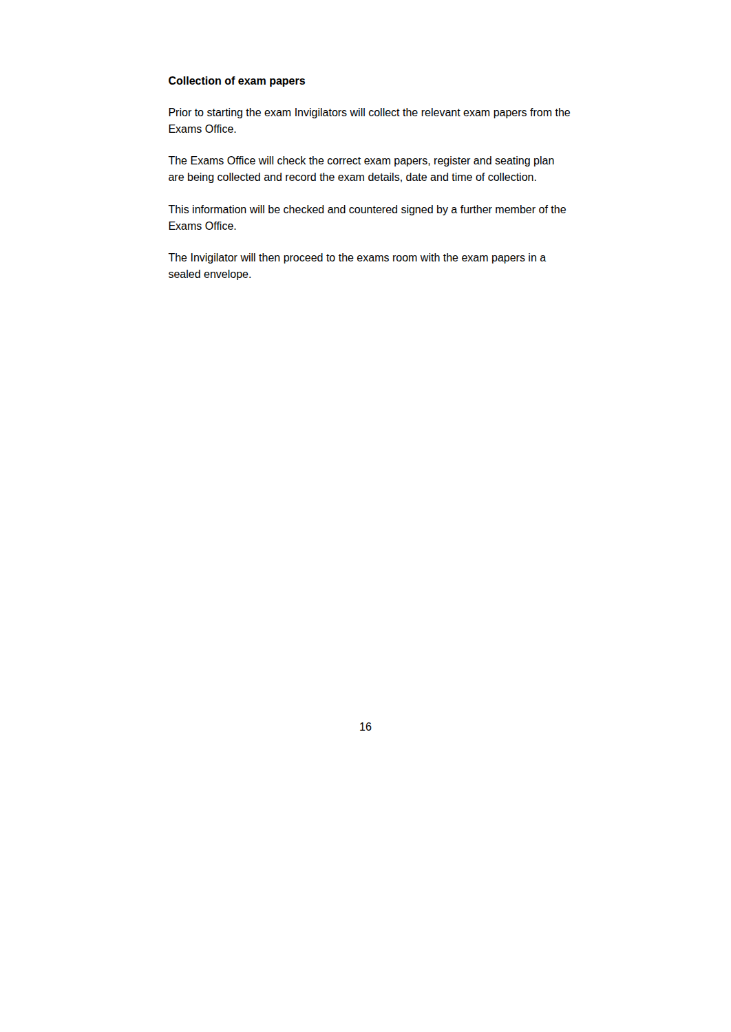Collection of exam papers
Prior to starting the exam Invigilators will collect the relevant exam papers from the Exams Office.
The Exams Office will check the correct exam papers, register and seating plan are being collected and record the exam details, date and time of collection.
This information will be checked and countered signed by a further member of the Exams Office.
The Invigilator will then proceed to the exams room with the exam papers in a sealed envelope.
16